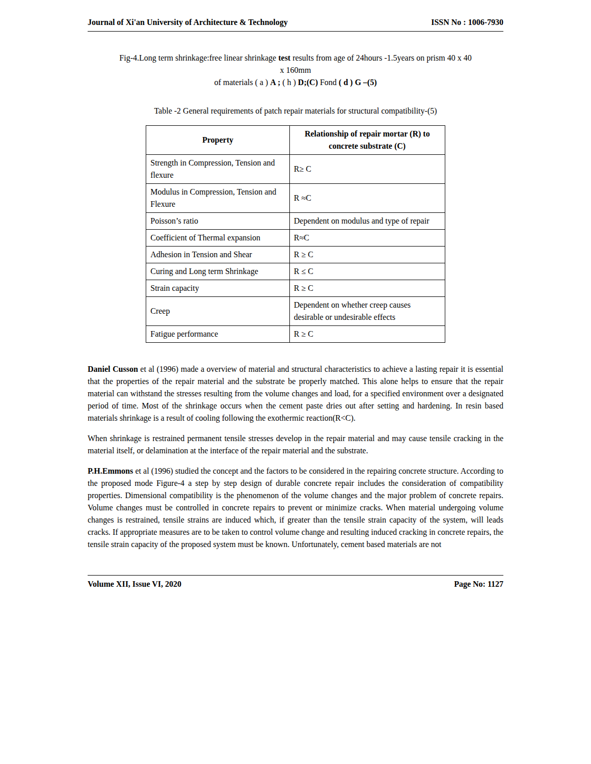Journal of Xi'an University of Architecture & Technology ISSN No : 1006-7930
Fig-4.Long term shrinkage:free linear shrinkage test results from age of 24hours -1.5years on prism 40 x 40 x 160mm
of materials ( a ) A ; ( h ) D;(C) Fond ( d ) G –(5)
Table -2 General requirements of patch repair materials for structural compatibility-(5)
| Property | Relationship of repair mortar (R) to concrete substrate (C) |
| --- | --- |
| Strength in Compression, Tension and flexure | R≥ C |
| Modulus in Compression, Tension and Flexure | R ≈C |
| Poisson’s ratio | Dependent on modulus and type of repair |
| Coefficient of Thermal expansion | R≈C |
| Adhesion in Tension and Shear | R ≥ C |
| Curing and Long term Shrinkage | R ≤ C |
| Strain capacity | R ≥ C |
| Creep | Dependent on whether creep causes desirable or undesirable effects |
| Fatigue performance | R ≥ C |
Daniel Cusson et al (1996) made a overview of material and structural characteristics to achieve a lasting repair it is essential that the properties of the repair material and the substrate be properly matched. This alone helps to ensure that the repair material can withstand the stresses resulting from the volume changes and load, for a specified environment over a designated period of time. Most of the shrinkage occurs when the cement paste dries out after setting and hardening. In resin based materials shrinkage is a result of cooling following the exothermic reaction(R<C).
When shrinkage is restrained permanent tensile stresses develop in the repair material and may cause tensile cracking in the material itself, or delamination at the interface of the repair material and the substrate.
P.H.Emmons et al (1996) studied the concept and the factors to be considered in the repairing concrete structure. According to the proposed mode Figure-4 a step by step design of durable concrete repair includes the consideration of compatibility properties. Dimensional compatibility is the phenomenon of the volume changes and the major problem of concrete repairs. Volume changes must be controlled in concrete repairs to prevent or minimize cracks. When material undergoing volume changes is restrained, tensile strains are induced which, if greater than the tensile strain capacity of the system, will leads cracks. If appropriate measures are to be taken to control volume change and resulting induced cracking in concrete repairs, the tensile strain capacity of the proposed system must be known. Unfortunately, cement based materials are not
Volume XII, Issue VI, 2020 Page No: 1127